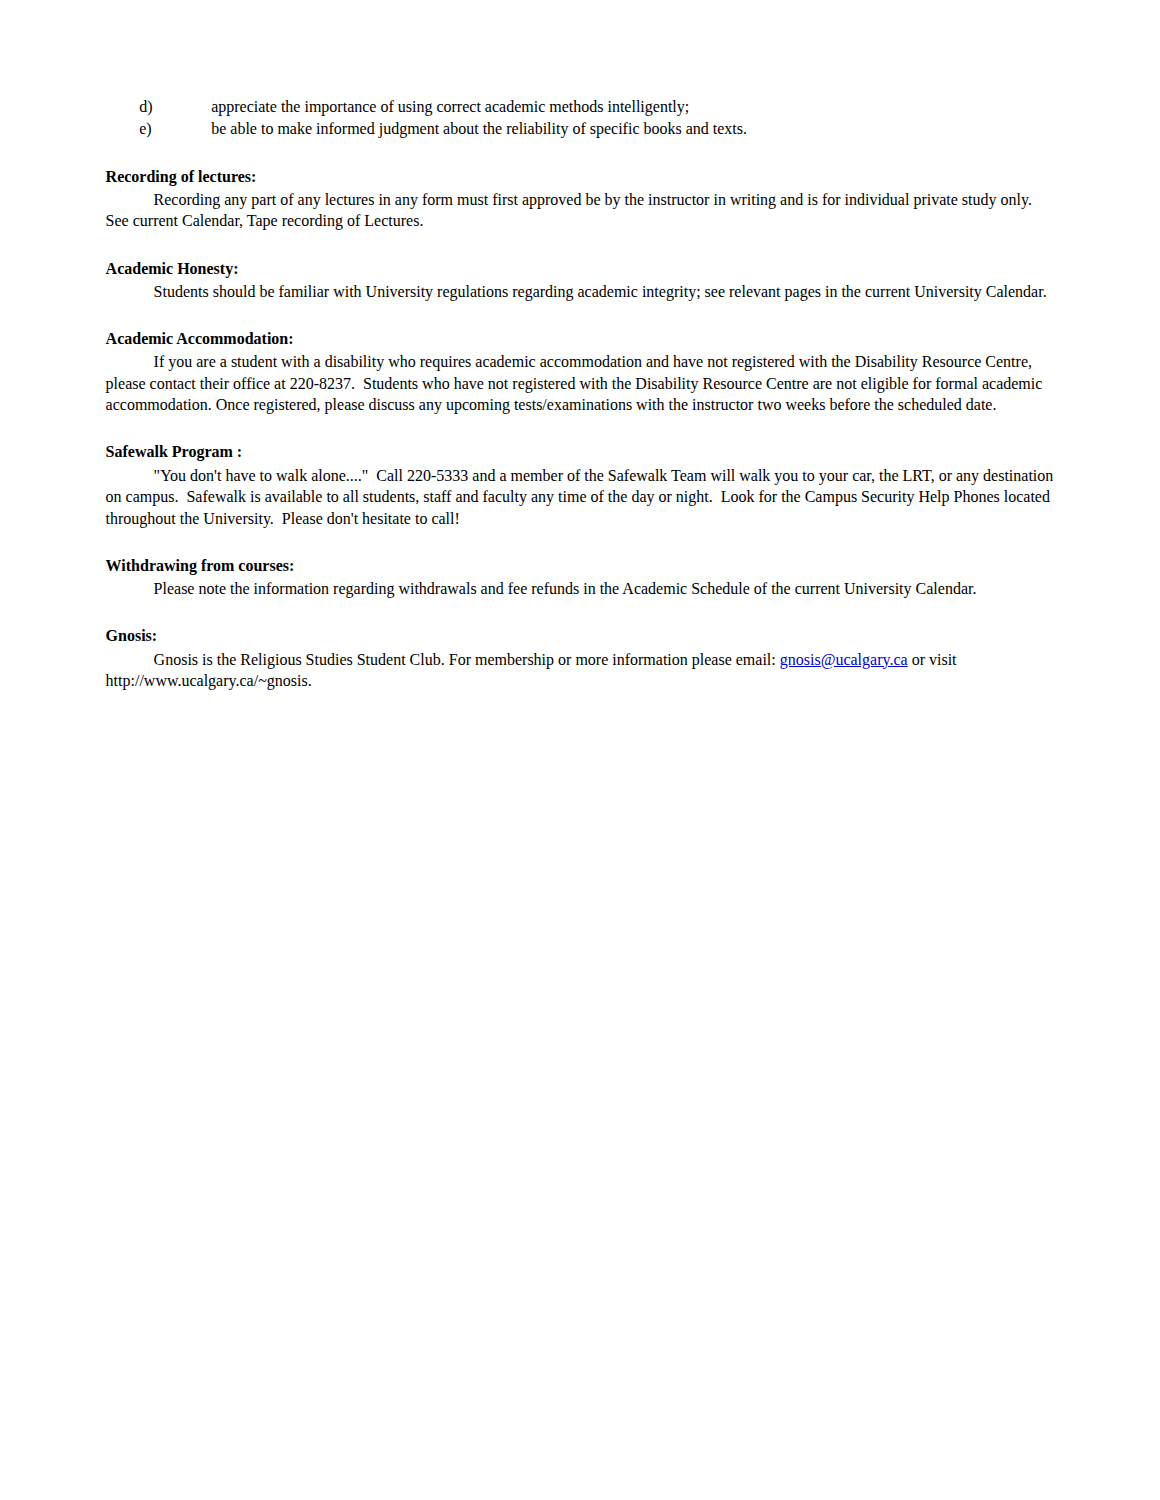d) appreciate the importance of using correct academic methods intelligently;
e) be able to make informed judgment about the reliability of specific books and texts.
Recording of lectures:
Recording any part of any lectures in any form must first approved be by the instructor in writing and is for individual private study only. See current Calendar, Tape recording of Lectures.
Academic Honesty:
Students should be familiar with University regulations regarding academic integrity; see relevant pages in the current University Calendar.
Academic Accommodation:
If you are a student with a disability who requires academic accommodation and have not registered with the Disability Resource Centre, please contact their office at 220-8237. Students who have not registered with the Disability Resource Centre are not eligible for formal academic accommodation. Once registered, please discuss any upcoming tests/examinations with the instructor two weeks before the scheduled date.
Safewalk Program :
"You don't have to walk alone...." Call 220-5333 and a member of the Safewalk Team will walk you to your car, the LRT, or any destination on campus. Safewalk is available to all students, staff and faculty any time of the day or night. Look for the Campus Security Help Phones located throughout the University. Please don't hesitate to call!
Withdrawing from courses:
Please note the information regarding withdrawals and fee refunds in the Academic Schedule of the current University Calendar.
Gnosis:
Gnosis is the Religious Studies Student Club. For membership or more information please email: gnosis@ucalgary.ca or visit http://www.ucalgary.ca/~gnosis.